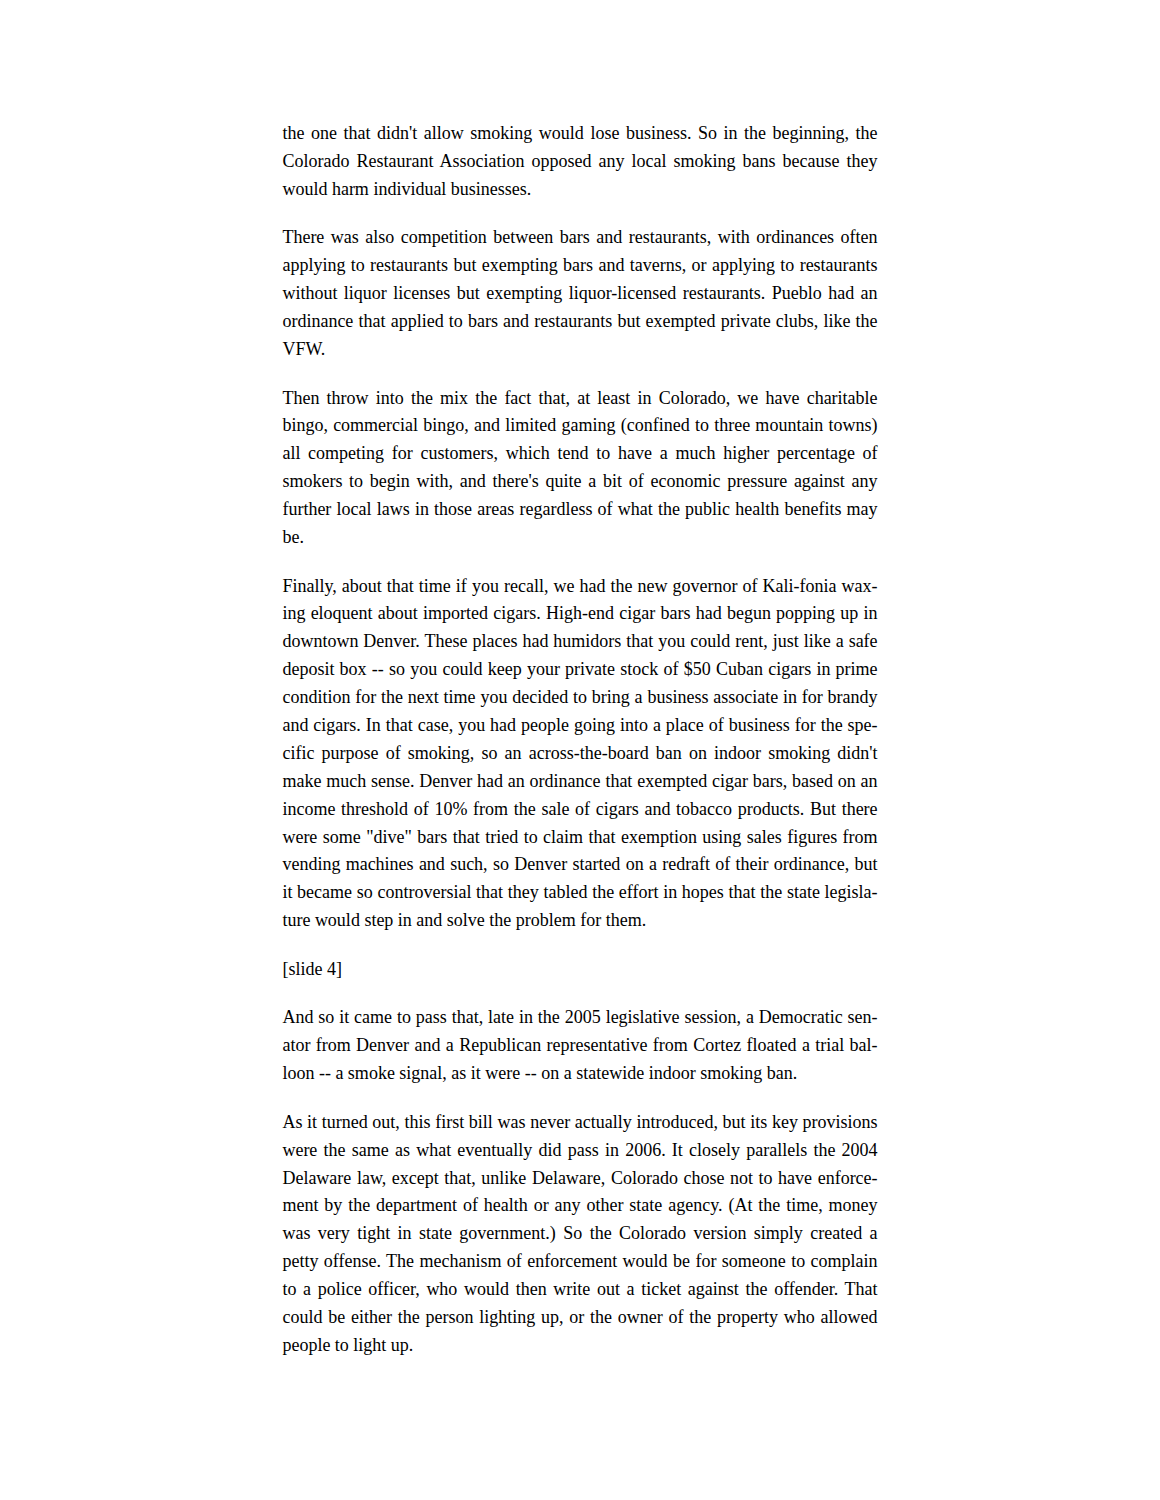the one that didn't allow smoking would lose business. So in the beginning, the Colorado Restaurant Association opposed any local smoking bans because they would harm individual businesses.
There was also competition between bars and restaurants, with ordinances often applying to restaurants but exempting bars and taverns, or applying to restaurants without liquor licenses but exempting liquor-licensed restaurants. Pueblo had an ordinance that applied to bars and restaurants but exempted private clubs, like the VFW.
Then throw into the mix the fact that, at least in Colorado, we have charitable bingo, commercial bingo, and limited gaming (confined to three mountain towns) all competing for customers, which tend to have a much higher percentage of smokers to begin with, and there's quite a bit of economic pressure against any further local laws in those areas regardless of what the public health benefits may be.
Finally, about that time if you recall, we had the new governor of Kali-fonia waxing eloquent about imported cigars. High-end cigar bars had begun popping up in downtown Denver. These places had humidors that you could rent, just like a safe deposit box -- so you could keep your private stock of $50 Cuban cigars in prime condition for the next time you decided to bring a business associate in for brandy and cigars. In that case, you had people going into a place of business for the specific purpose of smoking, so an across-the-board ban on indoor smoking didn't make much sense. Denver had an ordinance that exempted cigar bars, based on an income threshold of 10% from the sale of cigars and tobacco products. But there were some "dive" bars that tried to claim that exemption using sales figures from vending machines and such, so Denver started on a redraft of their ordinance, but it became so controversial that they tabled the effort in hopes that the state legislature would step in and solve the problem for them.
[slide 4]
And so it came to pass that, late in the 2005 legislative session, a Democratic senator from Denver and a Republican representative from Cortez floated a trial balloon -- a smoke signal, as it were -- on a statewide indoor smoking ban.
As it turned out, this first bill was never actually introduced, but its key provisions were the same as what eventually did pass in 2006. It closely parallels the 2004 Delaware law, except that, unlike Delaware, Colorado chose not to have enforcement by the department of health or any other state agency. (At the time, money was very tight in state government.) So the Colorado version simply created a petty offense. The mechanism of enforcement would be for someone to complain to a police officer, who would then write out a ticket against the offender. That could be either the person lighting up, or the owner of the property who allowed people to light up.